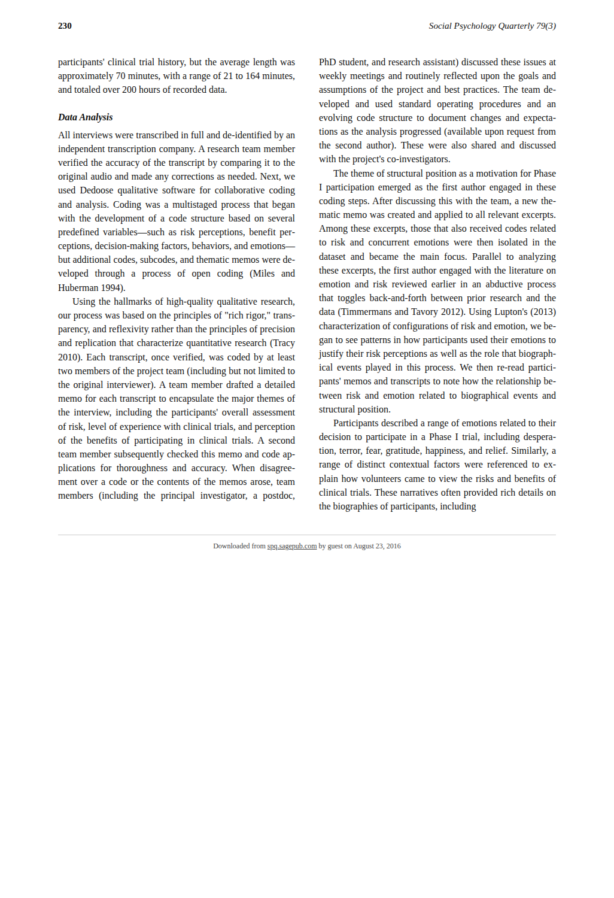230 Social Psychology Quarterly 79(3)
participants' clinical trial history, but the average length was approximately 70 minutes, with a range of 21 to 164 minutes, and totaled over 200 hours of recorded data.
Data Analysis
All interviews were transcribed in full and de-identified by an independent transcription company. A research team member verified the accuracy of the transcript by comparing it to the original audio and made any corrections as needed. Next, we used Dedoose qualitative software for collaborative coding and analysis. Coding was a multistaged process that began with the development of a code structure based on several predefined variables—such as risk perceptions, benefit perceptions, decision-making factors, behaviors, and emotions—but additional codes, subcodes, and thematic memos were developed through a process of open coding (Miles and Huberman 1994).
Using the hallmarks of high-quality qualitative research, our process was based on the principles of "rich rigor," transparency, and reflexivity rather than the principles of precision and replication that characterize quantitative research (Tracy 2010). Each transcript, once verified, was coded by at least two members of the project team (including but not limited to the original interviewer). A team member drafted a detailed memo for each transcript to encapsulate the major themes of the interview, including the participants' overall assessment of risk, level of experience with clinical trials, and perception of the benefits of participating in clinical trials. A second team member subsequently checked this memo and code applications for thoroughness and accuracy. When disagreement over a code or the contents of the memos arose, team members (including the principal investigator, a postdoc, PhD student, and research assistant) discussed these issues at weekly meetings and routinely reflected upon the goals and assumptions of the project and best practices. The team developed and used standard operating procedures and an evolving code structure to document changes and expectations as the analysis progressed (available upon request from the second author). These were also shared and discussed with the project's co-investigators.
The theme of structural position as a motivation for Phase I participation emerged as the first author engaged in these coding steps. After discussing this with the team, a new thematic memo was created and applied to all relevant excerpts. Among these excerpts, those that also received codes related to risk and concurrent emotions were then isolated in the dataset and became the main focus. Parallel to analyzing these excerpts, the first author engaged with the literature on emotion and risk reviewed earlier in an abductive process that toggles back-and-forth between prior research and the data (Timmermans and Tavory 2012). Using Lupton's (2013) characterization of configurations of risk and emotion, we began to see patterns in how participants used their emotions to justify their risk perceptions as well as the role that biographical events played in this process. We then re-read participants' memos and transcripts to note how the relationship between risk and emotion related to biographical events and structural position.
Participants described a range of emotions related to their decision to participate in a Phase I trial, including desperation, terror, fear, gratitude, happiness, and relief. Similarly, a range of distinct contextual factors were referenced to explain how volunteers came to view the risks and benefits of clinical trials. These narratives often provided rich details on the biographies of participants, including
Downloaded from spq.sagepub.com by guest on August 23, 2016